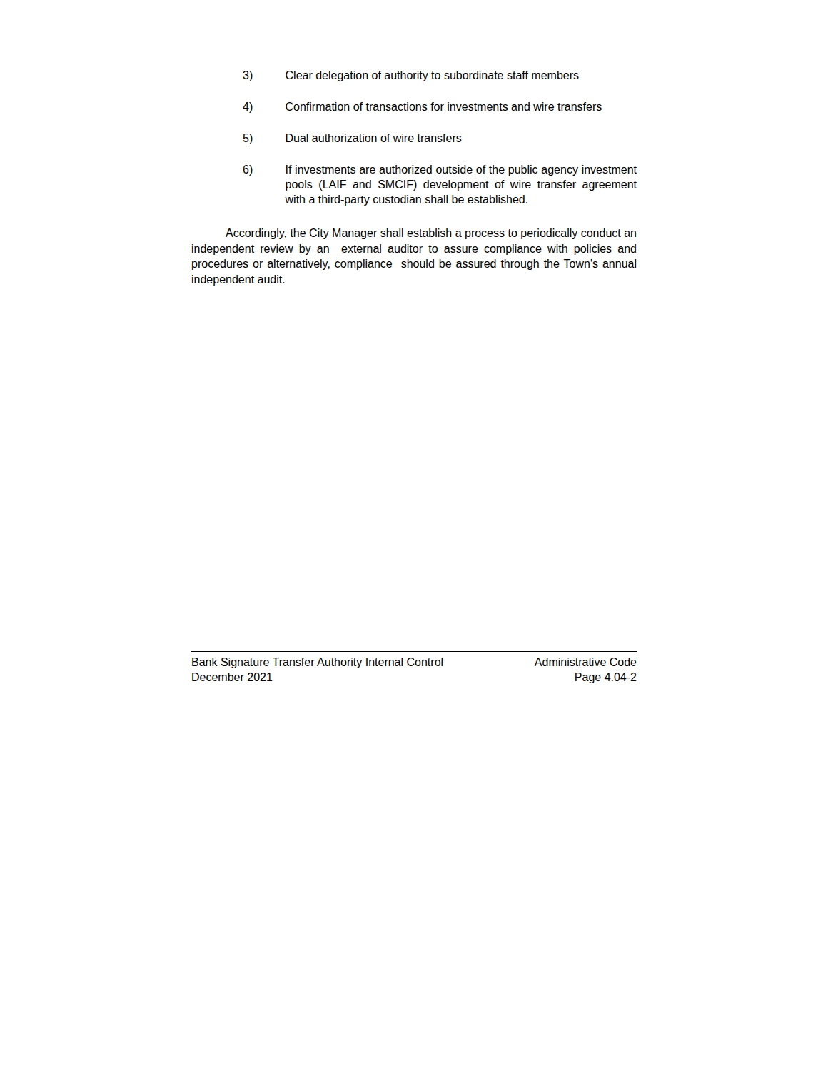3) Clear delegation of authority to subordinate staff members
4) Confirmation of transactions for investments and wire transfers
5) Dual authorization of wire transfers
6) If investments are authorized outside of the public agency investment pools (LAIF and SMCIF) development of wire transfer agreement with a third-party custodian shall be established.
Accordingly, the City Manager shall establish a process to periodically conduct an independent review by an external auditor to assure compliance with policies and procedures or alternatively, compliance should be assured through the Town's annual independent audit.
Bank Signature Transfer Authority Internal Control December 2021
Administrative Code Page 4.04-2